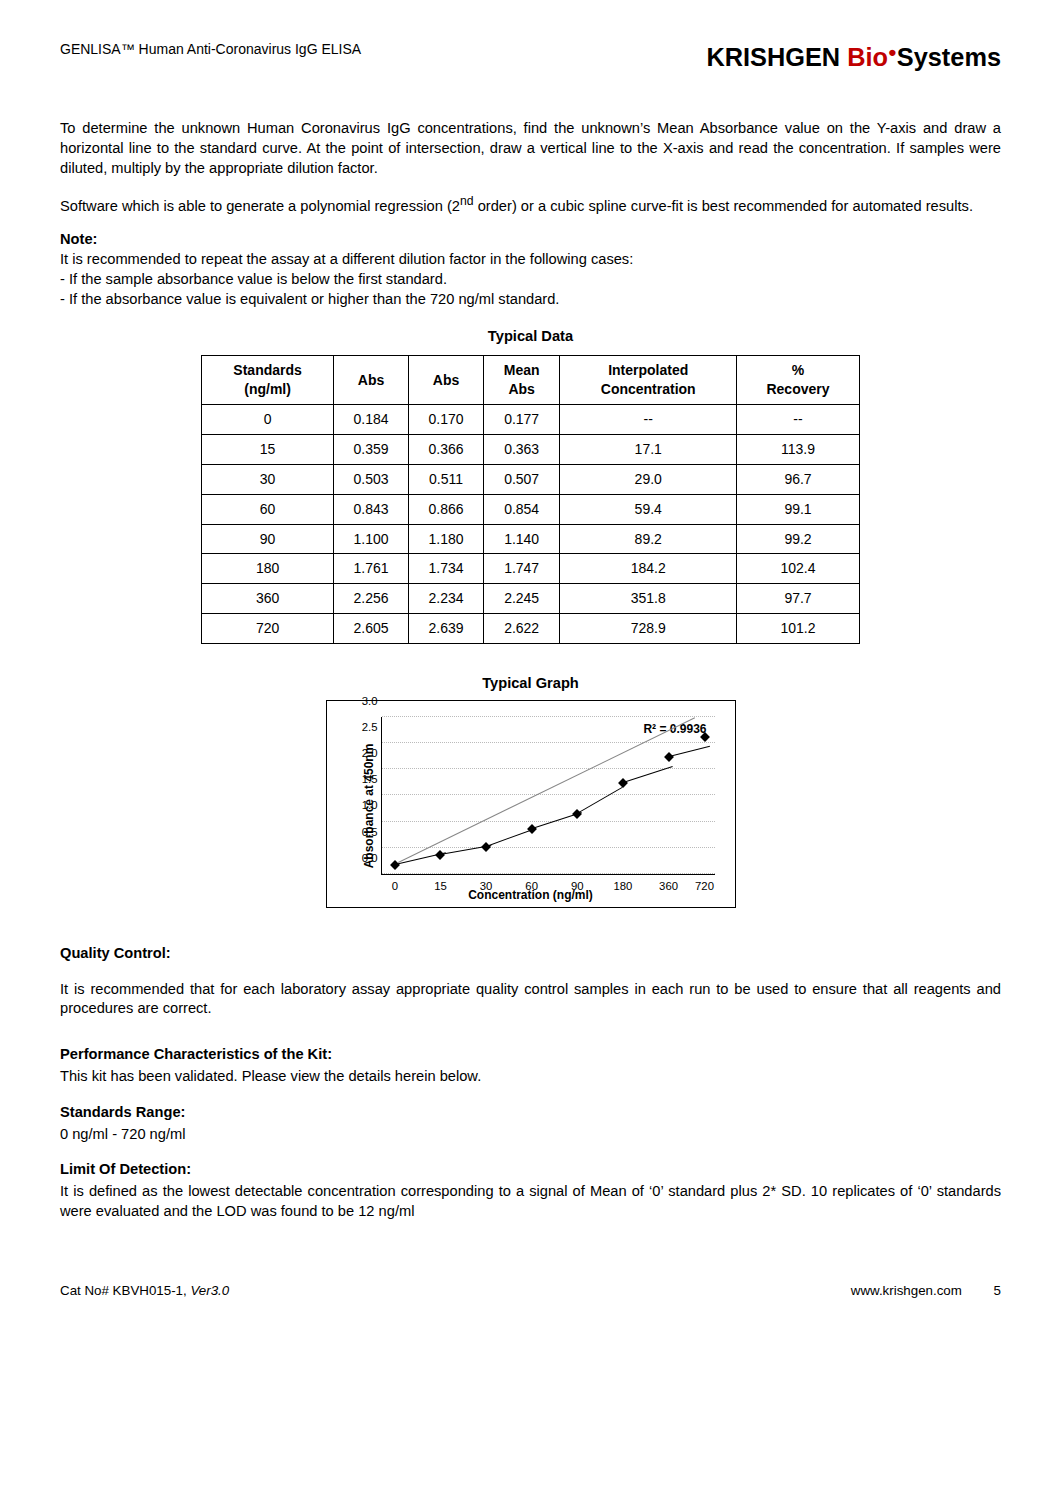GENLISA™ Human Anti-Coronavirus IgG ELISA
KRISHGEN Bio●Systems
To determine the unknown Human Coronavirus IgG concentrations, find the unknown’s Mean Absorbance value on the Y-axis and draw a horizontal line to the standard curve. At the point of intersection, draw a vertical line to the X-axis and read the concentration. If samples were diluted, multiply by the appropriate dilution factor.
Software which is able to generate a polynomial regression (2nd order) or a cubic spline curve-fit is best recommended for automated results.
Note:
It is recommended to repeat the assay at a different dilution factor in the following cases:
- If the sample absorbance value is below the first standard.
- If the absorbance value is equivalent or higher than the 720 ng/ml standard.
Typical Data
| Standards (ng/ml) | Abs | Abs | Mean Abs | Interpolated Concentration | % Recovery |
| --- | --- | --- | --- | --- | --- |
| 0 | 0.184 | 0.170 | 0.177 | -- | -- |
| 15 | 0.359 | 0.366 | 0.363 | 17.1 | 113.9 |
| 30 | 0.503 | 0.511 | 0.507 | 29.0 | 96.7 |
| 60 | 0.843 | 0.866 | 0.854 | 59.4 | 99.1 |
| 90 | 1.100 | 1.180 | 1.140 | 89.2 | 99.2 |
| 180 | 1.761 | 1.734 | 1.747 | 184.2 | 102.4 |
| 360 | 2.256 | 2.234 | 2.245 | 351.8 | 97.7 |
| 720 | 2.605 | 2.639 | 2.622 | 728.9 | 101.2 |
Typical Graph
Absorbance at 450nm
R² = 0.9936
0.0
0.5
1.0
1.5
2.0
2.5
3.0
0
15
30
60
90
180
360
720
Concentration (ng/ml)
Quality Control:
It is recommended that for each laboratory assay appropriate quality control samples in each run to be used to ensure that all reagents and procedures are correct.
Performance Characteristics of the Kit:
This kit has been validated. Please view the details herein below.
Standards Range:
0 ng/ml - 720 ng/ml
Limit Of Detection:
It is defined as the lowest detectable concentration corresponding to a signal of Mean of ‘0’ standard plus 2* SD. 10 replicates of ‘0’ standards were evaluated and the LOD was found to be 12 ng/ml
Cat No# KBVH015-1, Ver3.0
www.krishgen.com 5